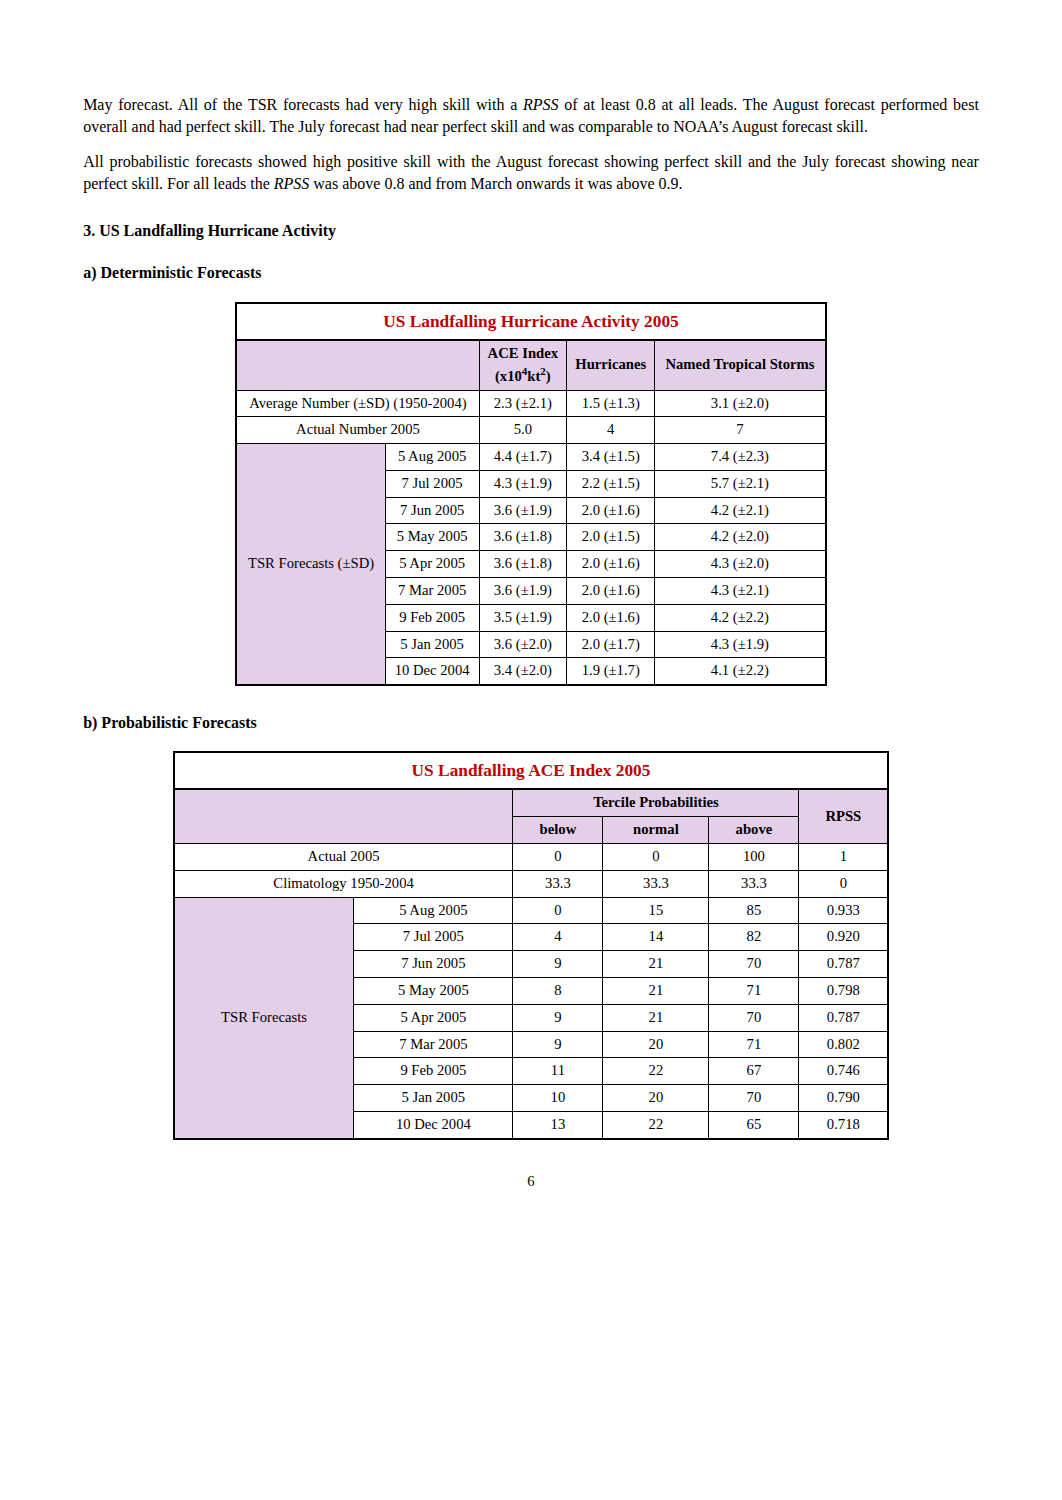May forecast. All of the TSR forecasts had very high skill with a RPSS of at least 0.8 at all leads. The August forecast performed best overall and had perfect skill. The July forecast had near perfect skill and was comparable to NOAA’s August forecast skill.
All probabilistic forecasts showed high positive skill with the August forecast showing perfect skill and the July forecast showing near perfect skill. For all leads the RPSS was above 0.8 and from March onwards it was above 0.9.
3. US Landfalling Hurricane Activity
a) Deterministic Forecasts
US Landfalling Hurricane Activity 2005
| | ACE Index (x10 4 kt 2 ) | Hurricanes | Named Tropical Storms |
| --- | --- | --- | --- |
| Average Number (±SD) (1950-2004) | 2.3 (±2.1) | 1.5 (±1.3) | 3.1 (±2.0) |
| Actual Number 2005 | 5.0 | 4 | 7 |
| TSR Forecasts (±SD) | 5 Aug 2005 | 4.4 (±1.7) | 3.4 (±1.5) | 7.4 (±2.3) |
| 7 Jul 2005 | 4.3 (±1.9) | 2.2 (±1.5) | 5.7 (±2.1) |
| 7 Jun 2005 | 3.6 (±1.9) | 2.0 (±1.6) | 4.2 (±2.1) |
| 5 May 2005 | 3.6 (±1.8) | 2.0 (±1.5) | 4.2 (±2.0) |
| 5 Apr 2005 | 3.6 (±1.8) | 2.0 (±1.6) | 4.3 (±2.0) |
| 7 Mar 2005 | 3.6 (±1.9) | 2.0 (±1.6) | 4.3 (±2.1) |
| 9 Feb 2005 | 3.5 (±1.9) | 2.0 (±1.6) | 4.2 (±2.2) |
| 5 Jan 2005 | 3.6 (±2.0) | 2.0 (±1.7) | 4.3 (±1.9) |
| 10 Dec 2004 | 3.4 (±2.0) | 1.9 (±1.7) | 4.1 (±2.2) |
b) Probabilistic Forecasts
US Landfalling ACE Index 2005
| | Tercile Probabilities | RPSS |
| --- | --- | --- |
| below | normal | above |
| Actual 2005 | 0 | 0 | 100 | 1 |
| Climatology 1950-2004 | 33.3 | 33.3 | 33.3 | 0 |
| TSR Forecasts | 5 Aug 2005 | 0 | 15 | 85 | 0.933 |
| 7 Jul 2005 | 4 | 14 | 82 | 0.920 |
| 7 Jun 2005 | 9 | 21 | 70 | 0.787 |
| 5 May 2005 | 8 | 21 | 71 | 0.798 |
| 5 Apr 2005 | 9 | 21 | 70 | 0.787 |
| 7 Mar 2005 | 9 | 20 | 71 | 0.802 |
| 9 Feb 2005 | 11 | 22 | 67 | 0.746 |
| 5 Jan 2005 | 10 | 20 | 70 | 0.790 |
| 10 Dec 2004 | 13 | 22 | 65 | 0.718 |
6